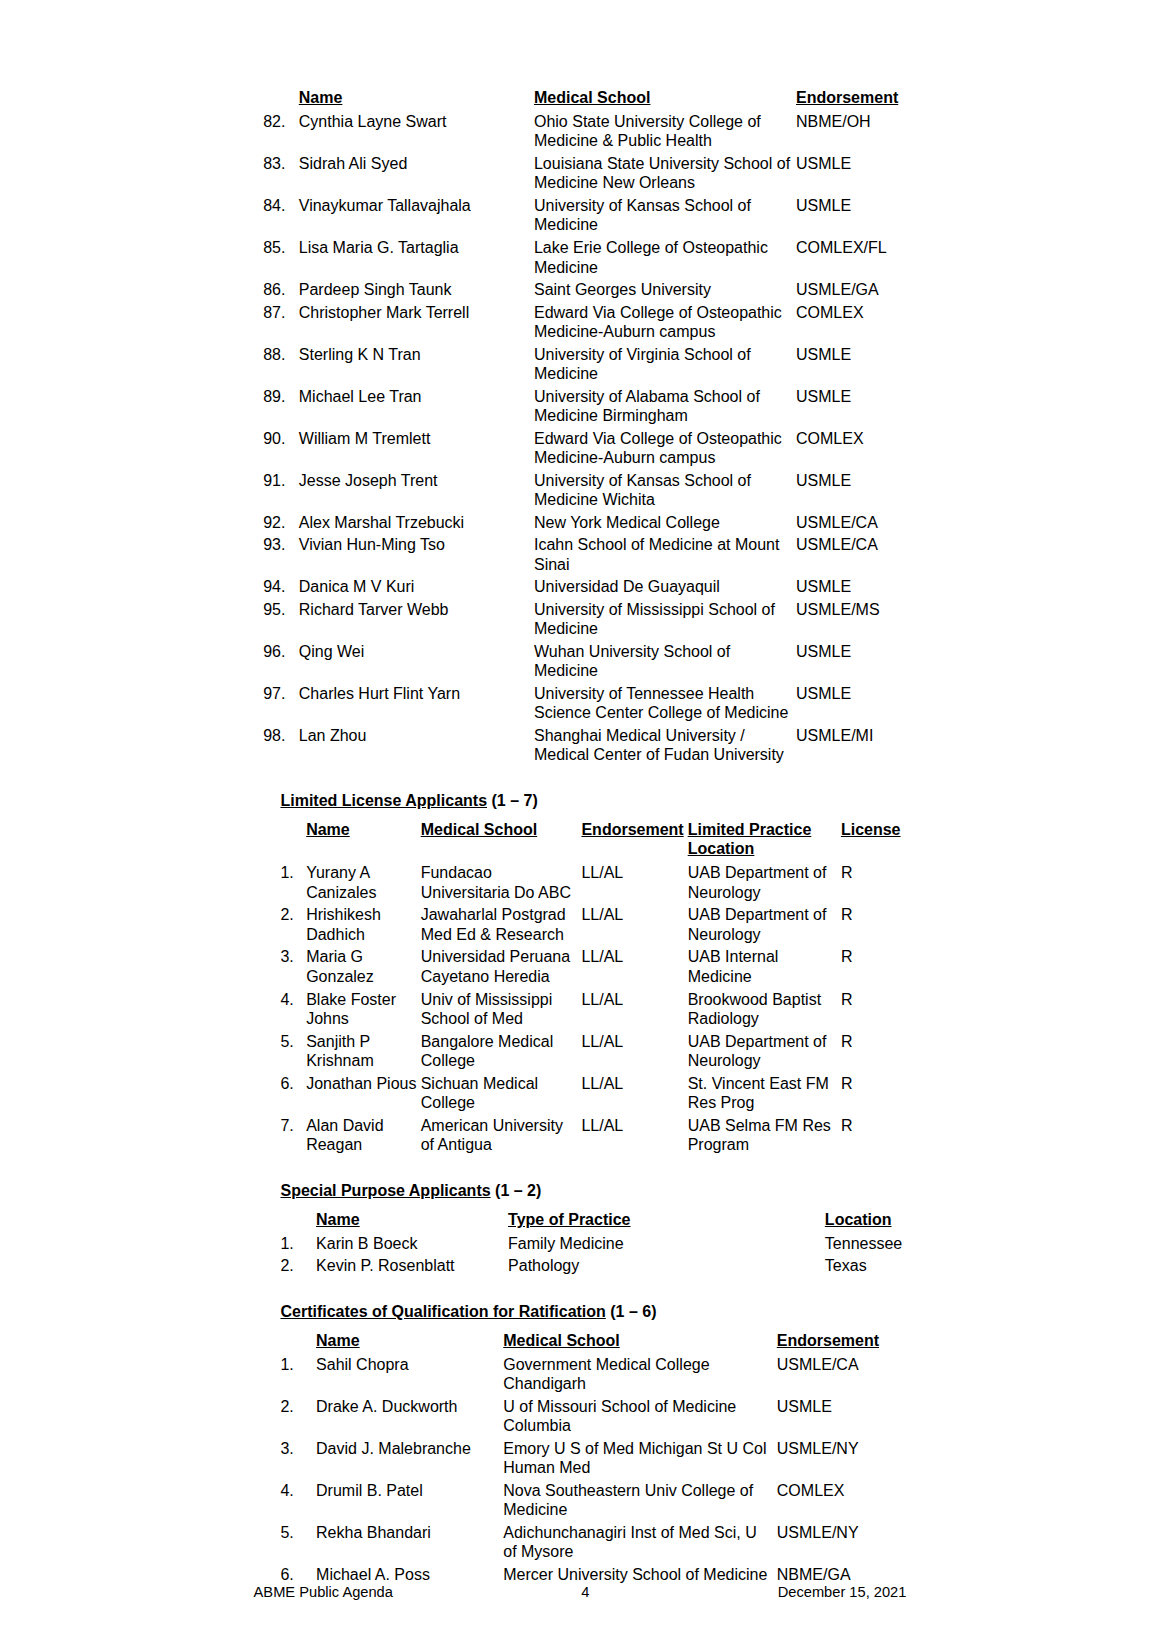| | Name | Medical School | Endorsement |
| --- | --- | --- | --- |
| 82. | Cynthia Layne Swart | Ohio State University College of Medicine & Public Health | NBME/OH |
| 83. | Sidrah Ali Syed | Louisiana State University School of Medicine New Orleans | USMLE |
| 84. | Vinaykumar Tallavajhala | University of Kansas School of Medicine | USMLE |
| 85. | Lisa Maria G. Tartaglia | Lake Erie College of Osteopathic Medicine | COMLEX/FL |
| 86. | Pardeep Singh Taunk | Saint Georges University | USMLE/GA |
| 87. | Christopher Mark Terrell | Edward Via College of Osteopathic Medicine-Auburn campus | COMLEX |
| 88. | Sterling K N Tran | University of Virginia School of Medicine | USMLE |
| 89. | Michael Lee Tran | University of Alabama School of Medicine Birmingham | USMLE |
| 90. | William M Tremlett | Edward Via College of Osteopathic Medicine-Auburn campus | COMLEX |
| 91. | Jesse Joseph Trent | University of Kansas School of Medicine Wichita | USMLE |
| 92. | Alex Marshal Trzebucki | New York Medical College | USMLE/CA |
| 93. | Vivian Hun-Ming Tso | Icahn School of Medicine at Mount Sinai | USMLE/CA |
| 94. | Danica M V Kuri | Universidad De Guayaquil | USMLE |
| 95. | Richard Tarver Webb | University of Mississippi School of Medicine | USMLE/MS |
| 96. | Qing Wei | Wuhan University School of Medicine | USMLE |
| 97. | Charles Hurt Flint Yarn | University of Tennessee Health Science Center College of Medicine | USMLE |
| 98. | Lan Zhou | Shanghai Medical University / Medical Center of Fudan University | USMLE/MI |
Limited License Applicants (1 – 7)
| | Name | Medical School | Endorsement | Limited Practice Location | License |
| --- | --- | --- | --- | --- | --- |
| 1. | Yurany A Canizales | Fundacao Universitaria Do ABC | LL/AL | UAB Department of Neurology | R |
| 2. | Hrishikesh Dadhich | Jawaharlal Postgrad Med Ed & Research | LL/AL | UAB Department of Neurology | R |
| 3. | Maria G Gonzalez | Universidad Peruana Cayetano Heredia | LL/AL | UAB Internal Medicine | R |
| 4. | Blake Foster Johns | Univ of Mississippi School of Med | LL/AL | Brookwood Baptist Radiology | R |
| 5. | Sanjith P Krishnam | Bangalore Medical College | LL/AL | UAB Department of Neurology | R |
| 6. | Jonathan Pious | Sichuan Medical College | LL/AL | St. Vincent East FM Res Prog | R |
| 7. | Alan David Reagan | American University of Antigua | LL/AL | UAB Selma FM Res Program | R |
Special Purpose Applicants (1 – 2)
| | Name | Type of Practice | Location |
| --- | --- | --- | --- |
| 1. | Karin B Boeck | Family Medicine | Tennessee |
| 2. | Kevin P. Rosenblatt | Pathology | Texas |
Certificates of Qualification for Ratification (1 – 6)
| | Name | Medical School | Endorsement |
| --- | --- | --- | --- |
| 1. | Sahil Chopra | Government Medical College Chandigarh | USMLE/CA |
| 2. | Drake A. Duckworth | U of Missouri School of Medicine Columbia | USMLE |
| 3. | David J. Malebranche | Emory U S of Med Michigan St U Col Human Med | USMLE/NY |
| 4. | Drumil B. Patel | Nova Southeastern Univ College of Medicine | COMLEX |
| 5. | Rekha Bhandari | Adichunchanagiri Inst of Med Sci, U of Mysore | USMLE/NY |
| 6. | Michael A. Poss | Mercer University School of Medicine | NBME/GA |
ABME Public Agenda 4 December 15, 2021